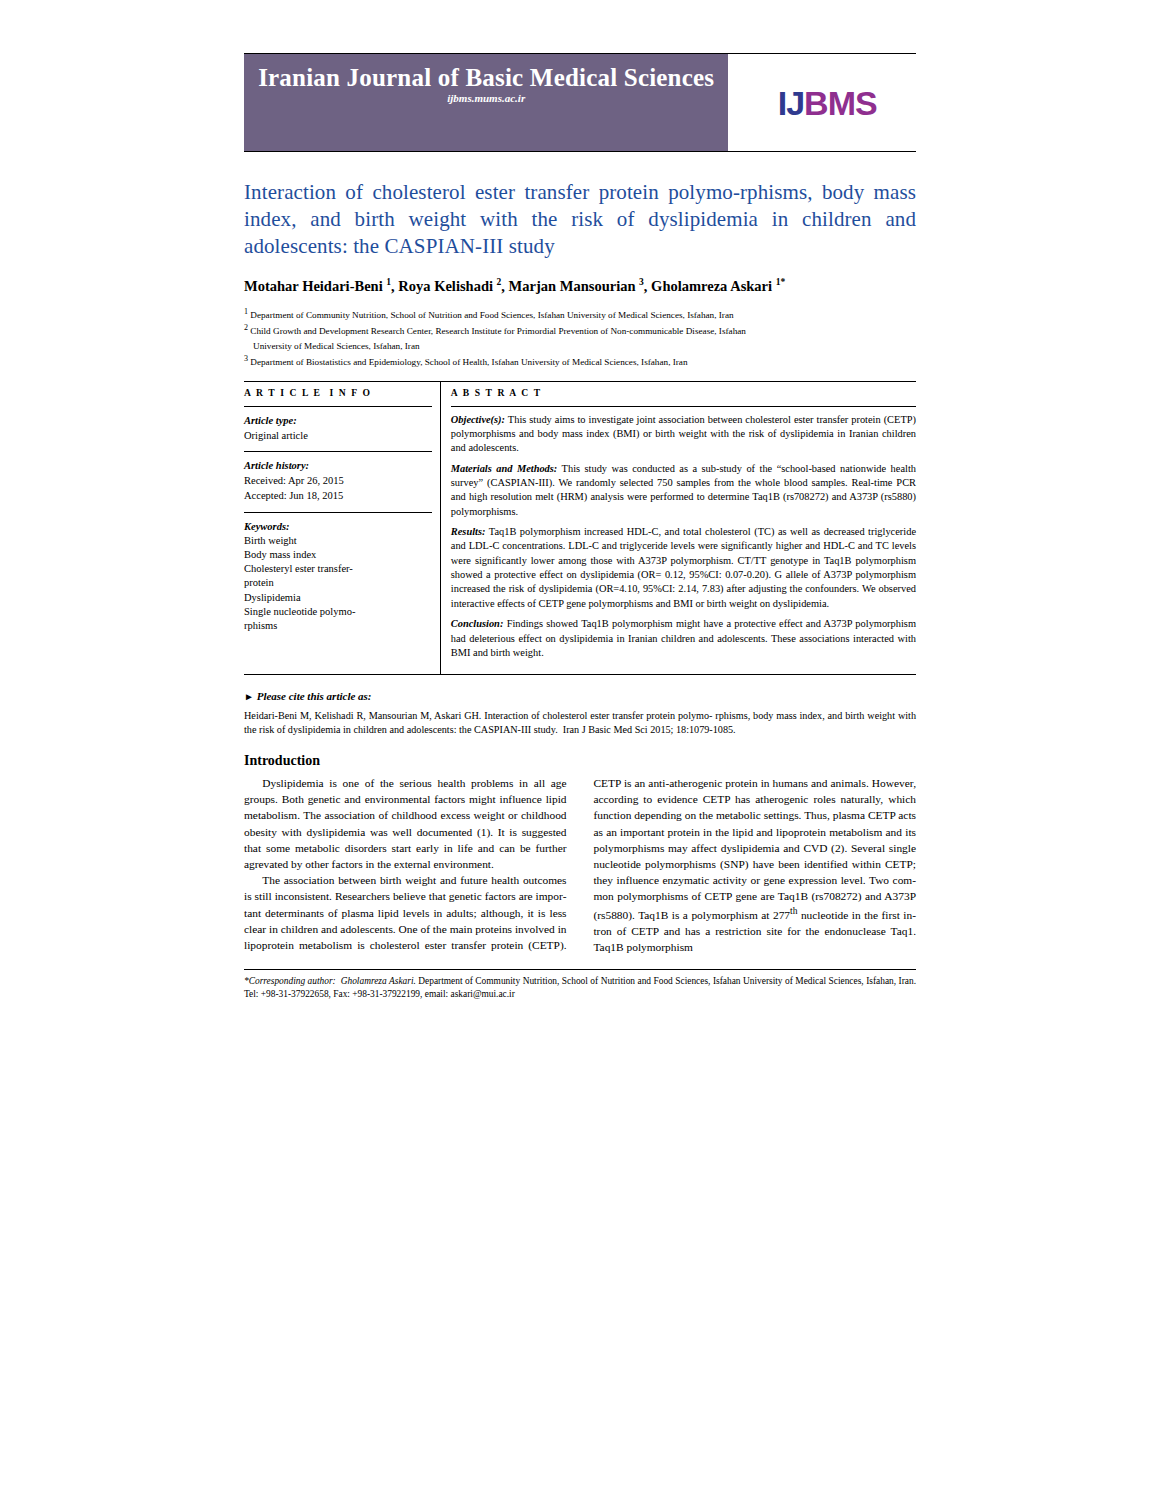Iranian Journal of Basic Medical Sciences
ijbms.mums.ac.ir
IJBMS
Interaction of cholesterol ester transfer protein polymo-­rphisms, body mass index, and birth weight with the risk of dyslipidemia in children and adolescents: the CASPIAN-III study
Motahar Heidari-Beni 1, Roya Kelishadi 2, Marjan Mansourian 3, Gholamreza Askari 1*
1 Department of Community Nutrition, School of Nutrition and Food Sciences, Isfahan University of Medical Sciences, Isfahan, Iran
2 Child Growth and Development Research Center, Research Institute for Primordial Prevention of Non-communicable Disease, Isfahan
University of Medical Sciences, Isfahan, Iran
3 Department of Biostatistics and Epidemiology, School of Health, Isfahan University of Medical Sciences, Isfahan, Iran
A R T I C L E I N F O
Article type:
Original article
Article history:
Received: Apr 26, 2015
Accepted: Jun 18, 2015
Keywords:
Birth weight
Body mass index
Cholesteryl ester transfer-
protein
Dyslipidemia
Single nucleotide polymo-
rphisms
A B S T R A C T
Objective(s): This study aims to investigate joint association between cholesterol ester transfer protein (CETP) polymorphisms and body mass index (BMI) or birth weight with the risk of dyslipidemia in Iranian children and adolescents.
Materials and Methods: This study was conducted as a sub-study of the “school-based nationwide health survey” (CASPIAN-III). We randomly selected 750 samples from the whole blood samples. Real-time PCR and high resolution melt (HRM) analysis were performed to determine Taq1B (rs708272) and A373P (rs5880) polymorphisms.
Results: Taq1B polymorphism increased HDL-C, and total cholesterol (TC) as well as decreased triglyceride and LDL-C concentrations. LDL-C and triglyceride levels were significantly higher and HDL-C and TC levels were significantly lower among those with A373P polymorphism. CT/TT genotype in Taq1B polymorphism showed a protective effect on dyslipidemia (OR= 0.12, 95%CI: 0.07-0.20). G allele of A373P polymorphism increased the risk of dyslipidemia (OR=4.10, 95%CI: 2.14, 7.83) after adjusting the confounders. We observed interactive effects of CETP gene polymorphisms and BMI or birth weight on dyslipidemia.
Conclusion: Findings showed Taq1B polymorphism might have a protective effect and A373P polymorphism had deleterious effect on dyslipidemia in Iranian children and adolescents. These associations interacted with BMI and birth weight.
► Please cite this article as:
Heidari-Beni M, Kelishadi R, Mansourian M, Askari GH. Interaction of cholesterol ester transfer protein polymo- rphisms, body mass index, and birth weight with the risk of dyslipidemia in children and adolescents: the CASPIAN-III study. Iran J Basic Med Sci 2015; 18:1079-1085.
Introduction
Dyslipidemia is one of the serious health problems in all age groups. Both genetic and environmental factors might influence lipid metabolism. The association of childhood excess weight or childhood obesity with dyslipidemia was well documented (1). It is suggested that some metabolic disorders start early in life and can be further agrevated by other factors in the external environment.
The association between birth weight and future health outcomes is still inconsistent. Researchers believe that genetic factors are important determinants of plasma lipid levels in adults; although, it is less clear in children and adolescents. One of the main proteins involved in lipoprotein metabolism is cholesterol ester transfer protein (CETP). CETP is an anti-atherogenic protein in humans and animals. However, according to evidence CETP has atherogenic roles naturally, which function depending on the metabolic settings. Thus, plasma CETP acts as an important protein in the lipid and lipoprotein metabolism and its polymorphisms may affect dyslipidemia and CVD (2). Several single nucleotide polymorphisms (SNP) have been identified within CETP; they influence enzymatic activity or gene expression level. Two common polymorphisms of CETP gene are Taq1B (rs708272) and A373P (rs5880). Taq1B is a polymorphism at 277th nucleotide in the first intron of CETP and has a restriction site for the endonuclease Taq1. Taq1B polymorphism
*Corresponding author: Gholamreza Askari. Department of Community Nutrition, School of Nutrition and Food Sciences, Isfahan University of Medical Sciences, Isfahan, Iran. Tel: +98-31-37922658, Fax: +98-31-37922199, email: askari@mui.ac.ir